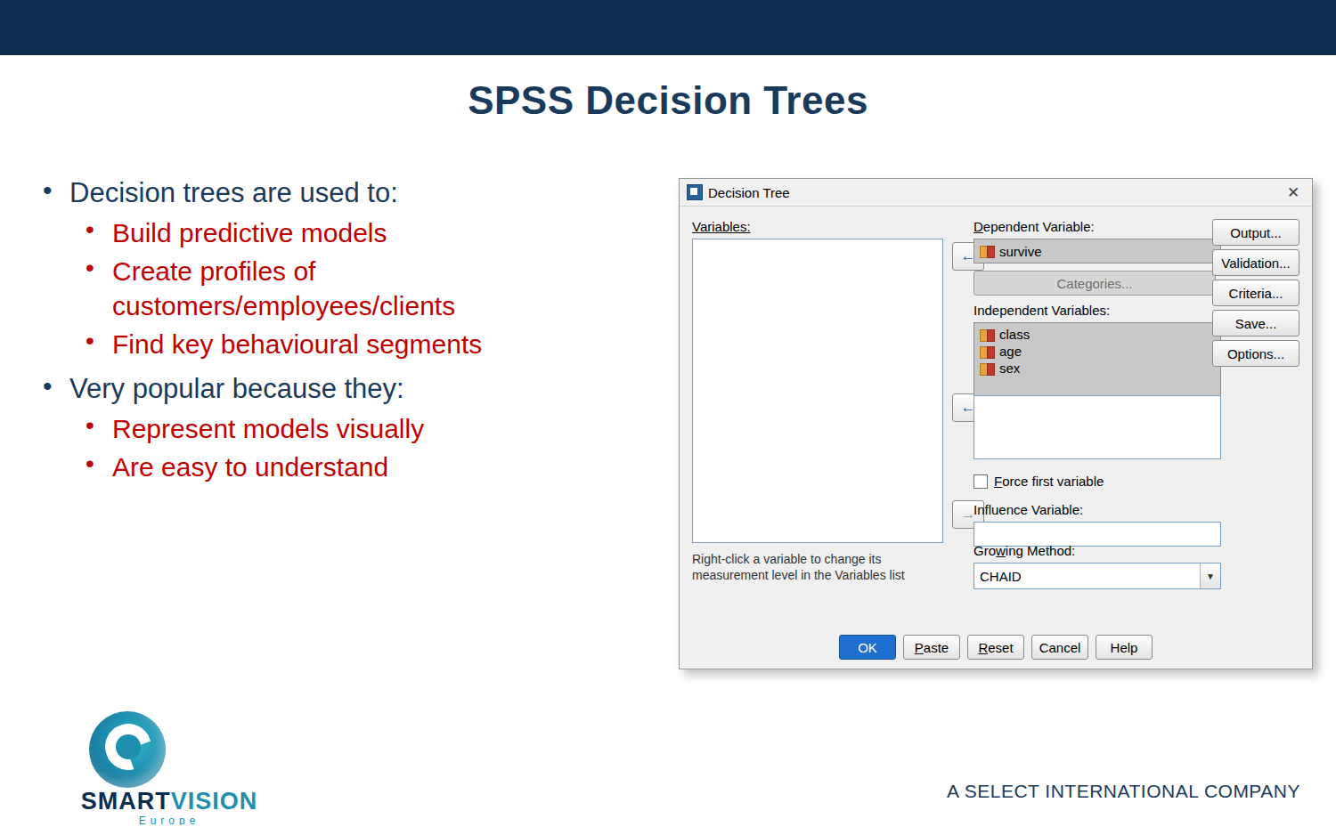SPSS Decision Trees
Decision trees are used to:
Build predictive models
Create profiles of customers/employees/clients
Find key behavioural segments
Very popular because they:
Represent models visually
Are easy to understand
Decision Tree ✕
Variables:
Right-click a variable to change its measurement level in the Variables list
←
←
→
Dependent Variable:
survive
Categories...
Independent Variables:
class
age
sex
Force first variable
Influence Variable:
Growing Method:
CHAID ▼
Output...
Validation...
Criteria...
Save...
Options...
OK
Paste
Reset
Cancel
Help
SMARTVISION
Europe
A SELECT INTERNATIONAL COMPANY